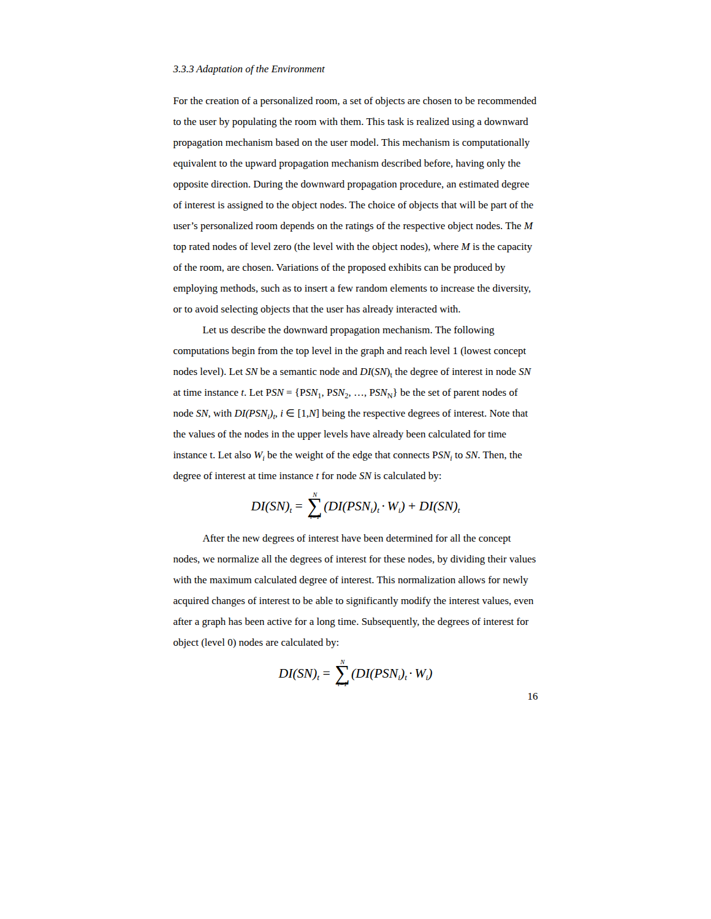3.3.3 Adaptation of the Environment
For the creation of a personalized room, a set of objects are chosen to be recommended to the user by populating the room with them. This task is realized using a downward propagation mechanism based on the user model. This mechanism is computationally equivalent to the upward propagation mechanism described before, having only the opposite direction. During the downward propagation procedure, an estimated degree of interest is assigned to the object nodes. The choice of objects that will be part of the user’s personalized room depends on the ratings of the respective object nodes. The M top rated nodes of level zero (the level with the object nodes), where M is the capacity of the room, are chosen. Variations of the proposed exhibits can be produced by employing methods, such as to insert a few random elements to increase the diversity, or to avoid selecting objects that the user has already interacted with.
Let us describe the downward propagation mechanism. The following computations begin from the top level in the graph and reach level 1 (lowest concept nodes level). Let SN be a semantic node and DI(SN)t the degree of interest in node SN at time instance t. Let PSN = {PSN1, PSN2, …, PSNN} be the set of parent nodes of node SN, with DI(PSNi)t, i ∈ [1,N] being the respective degrees of interest. Note that the values of the nodes in the upper levels have already been calculated for time instance t. Let also Wi be the weight of the edge that connects PSNi to SN. Then, the degree of interest at time instance t for node SN is calculated by:
DI(SN)t = N∑i=1(DI(PSNi)t·Wi) + DI(SN)t
After the new degrees of interest have been determined for all the concept nodes, we normalize all the degrees of interest for these nodes, by dividing their values with the maximum calculated degree of interest. This normalization allows for newly acquired changes of interest to be able to significantly modify the interest values, even after a graph has been active for a long time. Subsequently, the degrees of interest for object (level 0) nodes are calculated by:
DI(SN)t = N∑i=1(DI(PSNi)t·Wi)
16